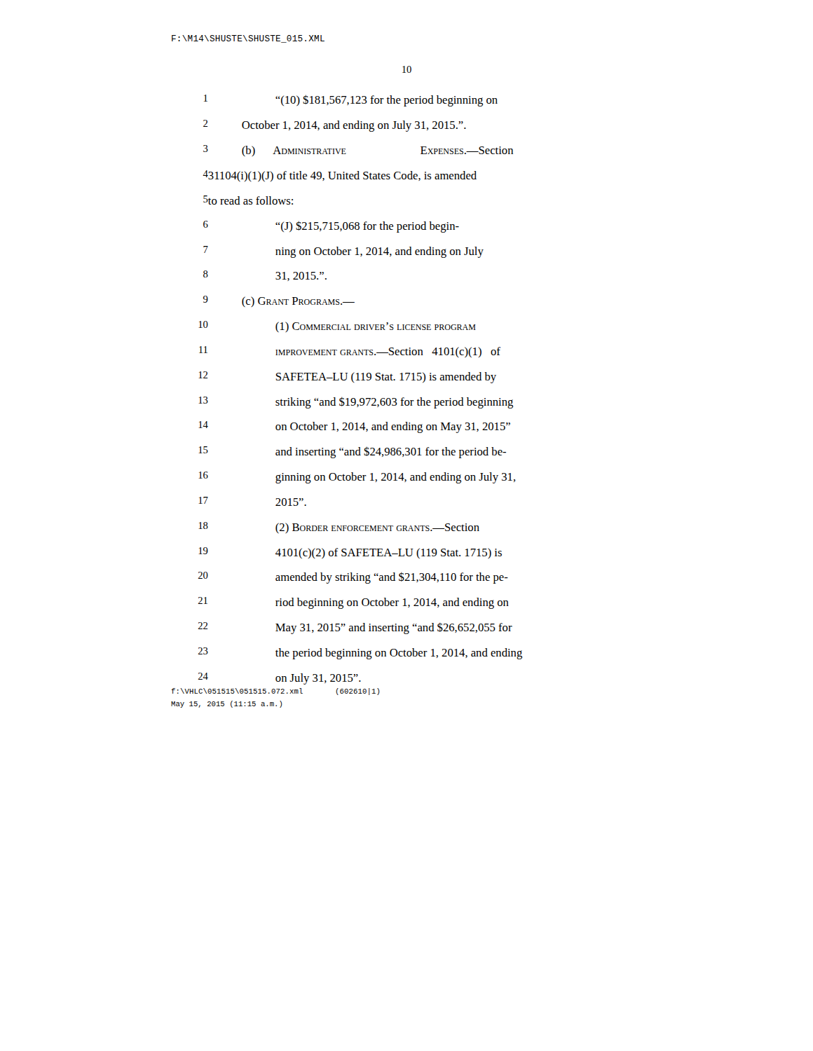F:\M14\SHUSTE\SHUSTE_015.XML
10
| 1 | “(10) $181,567,123 for the period beginning on |
| 2 | October 1, 2014, and ending on July 31, 2015.”. |
| 3 | (b) Administrative Expenses .—Section |
| 4 | 31104(i)(1)(J) of title 49, United States Code, is amended |
| 5 | to read as follows: |
| 6 | “(J) $215,715,068 for the period begin- |
| 7 | ning on October 1, 2014, and ending on July |
| 8 | 31, 2015.”. |
| 9 | (c) Grant Programs .— |
| 10 | (1) Commercial driver’s license program |
| 11 | improvement grants .—Section 4101(c)(1) of |
| 12 | SAFETEA–LU (119 Stat. 1715) is amended by |
| 13 | striking “and $19,972,603 for the period beginning |
| 14 | on October 1, 2014, and ending on May 31, 2015” |
| 15 | and inserting “and $24,986,301 for the period be- |
| 16 | ginning on October 1, 2014, and ending on July 31, |
| 17 | 2015”. |
| 18 | (2) Border enforcement grants .—Section |
| 19 | 4101(c)(2) of SAFETEA–LU (119 Stat. 1715) is |
| 20 | amended by striking “and $21,304,110 for the pe- |
| 21 | riod beginning on October 1, 2014, and ending on |
| 22 | May 31, 2015” and inserting “and $26,652,055 for |
| 23 | the period beginning on October 1, 2014, and ending |
| 24 | on July 31, 2015”. |
f:\VHLC\051515\051515.072.xml (602610|1)
May 15, 2015 (11:15 a.m.)